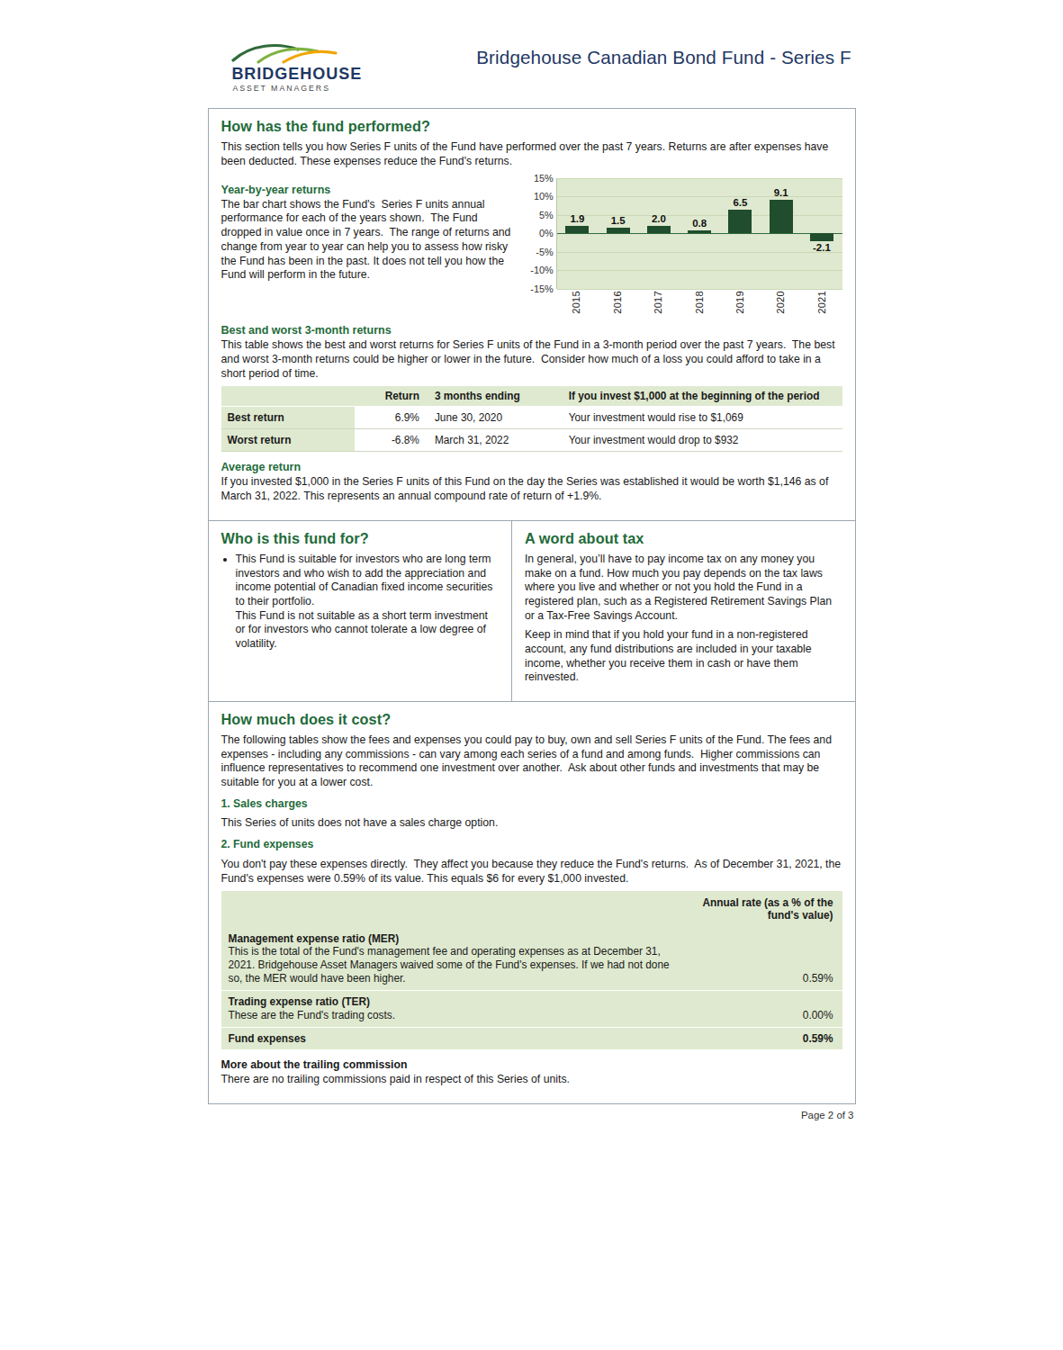BRIDGEHOUSE
ASSET MANAGERS
Bridgehouse Canadian Bond Fund - Series F
How has the fund performed?
This section tells you how Series F units of the Fund have performed over the past 7 years. Returns are after expenses have been deducted. These expenses reduce the Fund's returns.
Year-by-year returns
The bar chart shows the Fund's Series F units annual performance for each of the years shown. The Fund dropped in value once in 7 years. The range of returns and change from year to year can help you to assess how risky the Fund has been in the past. It does not tell you how the Fund will perform in the future.
15% 10% 5% 0% -5% -10% -15%
1.9
1.5
2.0
0.8
6.5
9.1
-2.1
2015
2016
2017
2018
2019
2020
2021
Best and worst 3-month returns
This table shows the best and worst returns for Series F units of the Fund in a 3-month period over the past 7 years. The best and worst 3-month returns could be higher or lower in the future. Consider how much of a loss you could afford to take in a short period of time.
| | Return | 3 months ending | If you invest $1,000 at the beginning of the period |
| --- | --- | --- | --- |
| Best return | 6.9% | June 30, 2020 | Your investment would rise to $1,069 |
| Worst return | -6.8% | March 31, 2022 | Your investment would drop to $932 |
Average return
If you invested $1,000 in the Series F units of this Fund on the day the Series was established it would be worth $1,146 as of March 31, 2022. This represents an annual compound rate of return of +1.9%.
Who is this fund for?
This Fund is suitable for investors who are long term investors and who wish to add the appreciation and income potential of Canadian fixed income securities to their portfolio.
This Fund is not suitable as a short term investment or for investors who cannot tolerate a low degree of volatility.
A word about tax
In general, you’ll have to pay income tax on any money you make on a fund. How much you pay depends on the tax laws where you live and whether or not you hold the Fund in a registered plan, such as a Registered Retirement Savings Plan or a Tax-Free Savings Account.
Keep in mind that if you hold your fund in a non-registered account, any fund distributions are included in your taxable income, whether you receive them in cash or have them reinvested.
How much does it cost?
The following tables show the fees and expenses you could pay to buy, own and sell Series F units of the Fund. The fees and expenses - including any commissions - can vary among each series of a fund and among funds. Higher commissions can influence representatives to recommend one investment over another. Ask about other funds and investments that may be suitable for you at a lower cost.
1. Sales charges
This Series of units does not have a sales charge option.
2. Fund expenses
You don't pay these expenses directly. They affect you because they reduce the Fund's returns. As of December 31, 2021, the Fund's expenses were 0.59% of its value. This equals $6 for every $1,000 invested.
| | Annual rate (as a % of the fund's value) |
| --- | --- |
| Management expense ratio (MER) This is the total of the Fund's management fee and operating expenses as at December 31, 2021. Bridgehouse Asset Managers waived some of the Fund's expenses. If we had not done so, the MER would have been higher. | 0.59% |
| Trading expense ratio (TER) These are the Fund's trading costs. | 0.00% |
| Fund expenses | 0.59% |
More about the trailing commission
There are no trailing commissions paid in respect of this Series of units.
Page 2 of 3